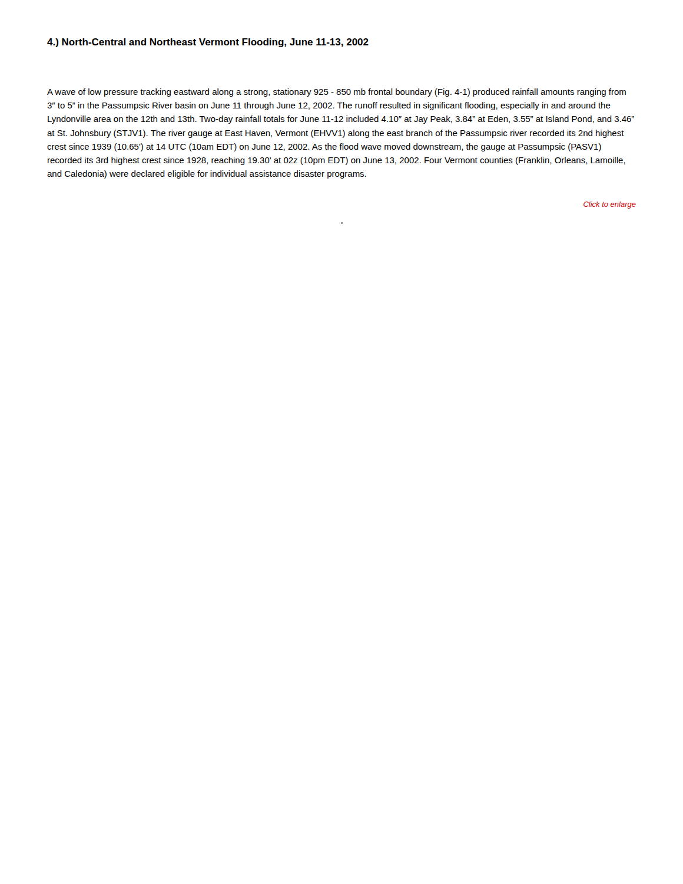4.) North-Central and Northeast Vermont Flooding, June 11-13, 2002
A wave of low pressure tracking eastward along a strong, stationary 925 - 850 mb frontal boundary (Fig. 4-1) produced rainfall amounts ranging from 3″ to 5” in the Passumpsic River basin on June 11 through June 12, 2002. The runoff resulted in significant flooding, especially in and around the Lyndonville area on the 12th and 13th. Two-day rainfall totals for June 11-12 included 4.10″ at Jay Peak, 3.84” at Eden, 3.55” at Island Pond, and 3.46” at St. Johnsbury (STJV1). The river gauge at East Haven, Vermont (EHVV1) along the east branch of the Passumpsic river recorded its 2nd highest crest since 1939 (10.65') at 14 UTC (10am EDT) on June 12, 2002. As the flood wave moved downstream, the gauge at Passumpsic (PASV1) recorded its 3rd highest crest since 1928, reaching 19.30' at 02z (10pm EDT) on June 13, 2002. Four Vermont counties (Franklin, Orleans, Lamoille, and Caledonia) were declared eligible for individual assistance disaster programs.
Click to enlarge